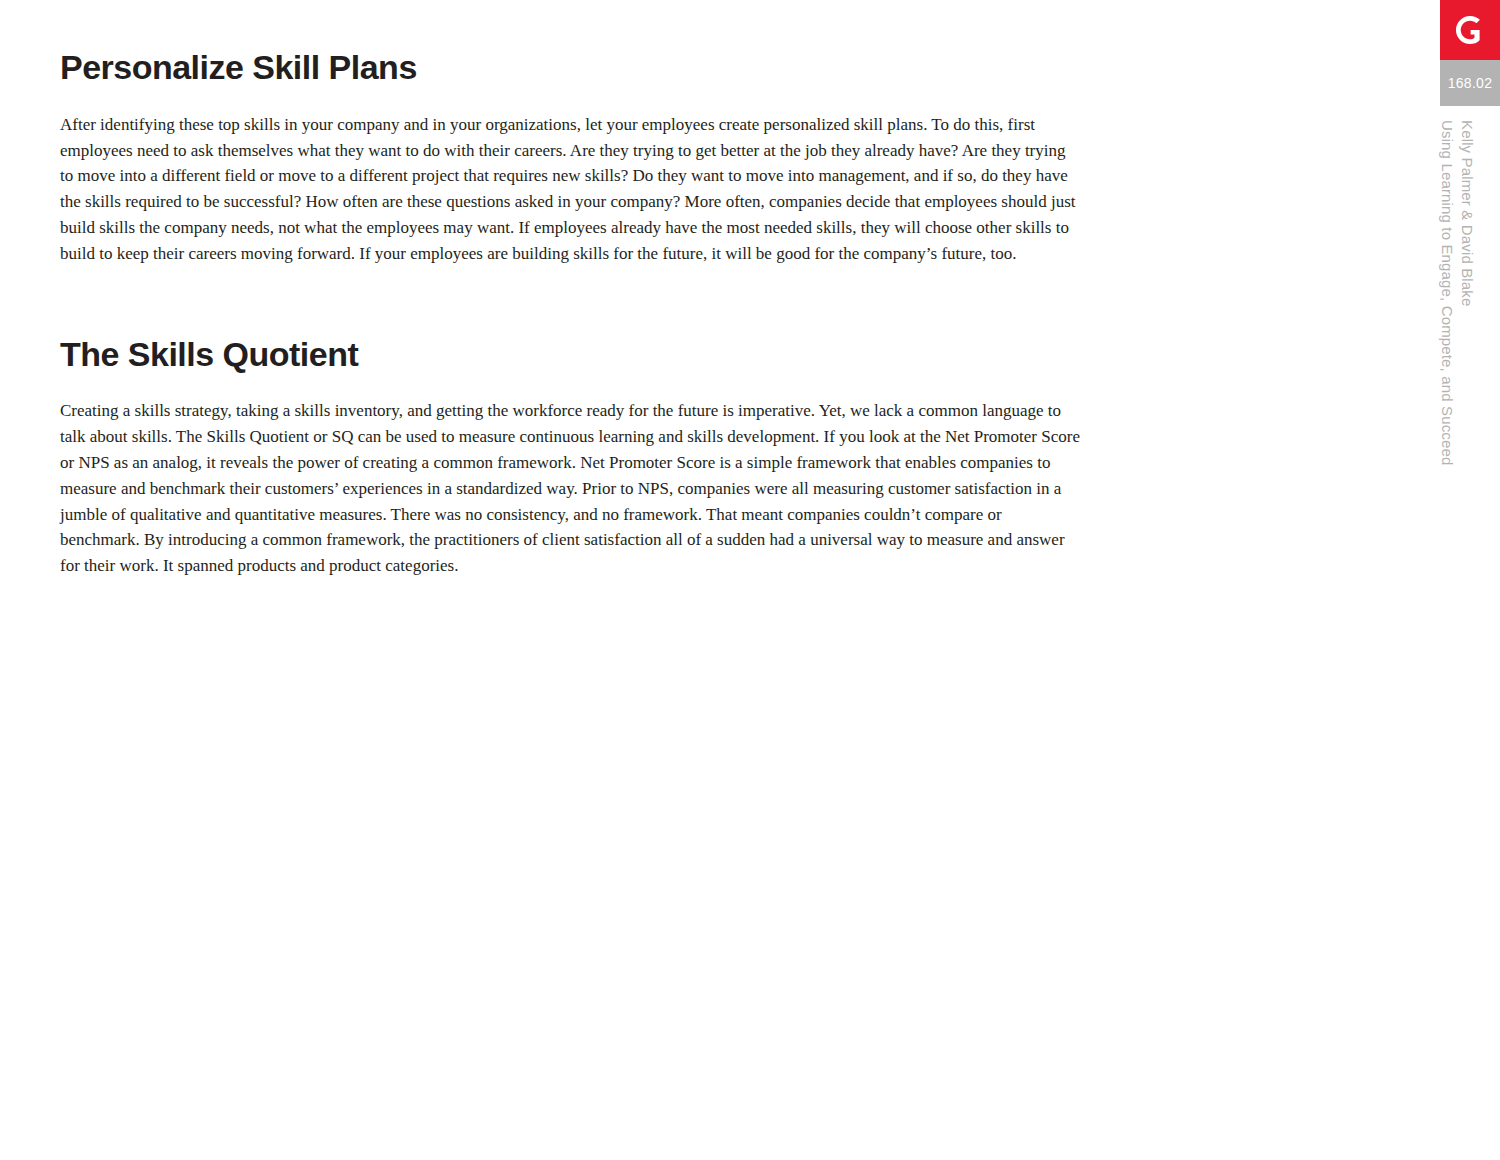168.02
Using Learning to Engage, Compete, and Succeed Kelly Palmer & David Blake
Personalize Skill Plans
After identifying these top skills in your company and in your organizations, let your employees create personalized skill plans. To do this, first employees need to ask themselves what they want to do with their careers. Are they trying to get better at the job they already have? Are they trying to move into a different field or move to a different project that requires new skills? Do they want to move into management, and if so, do they have the skills required to be successful? How often are these questions asked in your company? More often, companies decide that employees should just build skills the company needs, not what the employees may want. If employees already have the most needed skills, they will choose other skills to build to keep their careers moving forward. If your employees are building skills for the future, it will be good for the company’s future, too.
The Skills Quotient
Creating a skills strategy, taking a skills inventory, and getting the workforce ready for the future is imperative. Yet, we lack a common language to talk about skills. The Skills Quotient or SQ can be used to measure continuous learning and skills development. If you look at the Net Promoter Score or NPS as an analog, it reveals the power of creating a common framework. Net Promoter Score is a simple framework that enables companies to measure and benchmark their customers’ experiences in a standardized way. Prior to NPS, companies were all measuring customer satisfaction in a jumble of qualitative and quantitative measures. There was no consistency, and no framework. That meant companies couldn’t compare or benchmark. By introducing a common framework, the practitioners of client satisfaction all of a sudden had a universal way to measure and answer for their work. It spanned products and product categories.